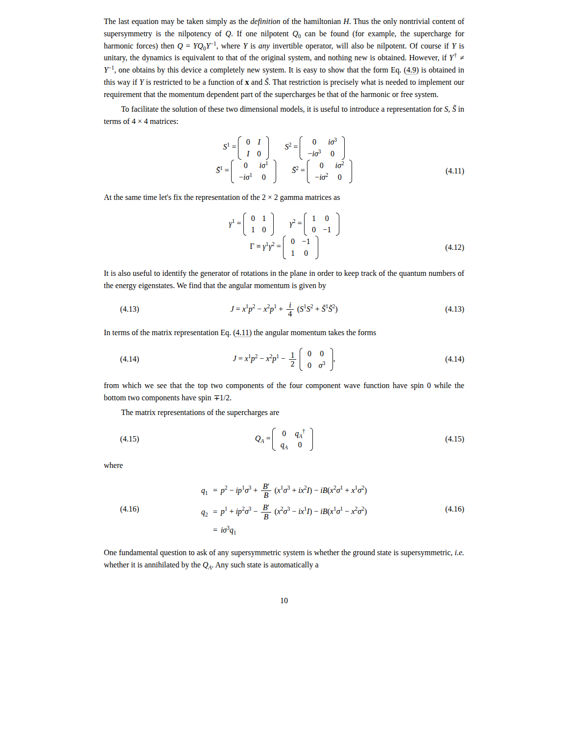The last equation may be taken simply as the definition of the hamiltonian H. Thus the only nontrivial content of supersymmetry is the nilpotency of Q. If one nilpotent Q0 can be found (for example, the supercharge for harmonic forces) then Q = YQ0Y−1, where Y is any invertible operator, will also be nilpotent. Of course if Y is unitary, the dynamics is equivalent to that of the original system, and nothing new is obtained. However, if Y† ≠ Y−1, one obtains by this device a completely new system. It is easy to show that the form Eq. (4.9) is obtained in this way if Y is restricted to be a function of x and S̃. That restriction is precisely what is needed to implement our requirement that the momentum dependent part of the supercharges be that of the harmonic or free system.
To facilitate the solution of these two dimensional models, it is useful to introduce a representation for S, S̃ in terms of 4 × 4 matrices:
(4.11)
S1 =
| 0 | I |
| I | 0 |
S2 =
| 0 | iσ 3 |
| − iσ 3 | 0 |
S̃1 =
| 0 | iσ 1 |
| − iσ 1 | 0 |
S̃2 =
| 0 | iσ 2 |
| − iσ 2 | 0 |
(4.11)
At the same time let's fix the representation of the 2 × 2 gamma matrices as
(4.12)
γ1 =
| 0 | 1 |
| 1 | 0 |
γ2 =
| 1 | 0 |
| 0 | −1 |
Γ ≡ γ1γ2 =
| 0 | −1 |
| 1 | 0 |
(4.12)
It is also useful to identify the generator of rotations in the plane in order to keep track of the quantum numbers of the energy eigenstates. We find that the angular momentum is given by
(4.13)
J = x1p2 − x2p1 + i 4 (S1S2 + S̃1S̃2)
(4.13)
In terms of the matrix representation Eq. (4.11) the angular momentum takes the forms
(4.14)
J = x1p2 − x2p1 − 12
| 0 | 0 |
| 0 | σ 3 |
,
(4.14)
from which we see that the top two components of the four component wave function have spin 0 while the bottom two components have spin ∓1/2.
The matrix representations of the supercharges are
(4.15)
QA =
| 0 | q A † |
| q A | 0 |
(4.15)
where
(4.16)
| q 1 | = | p 2 − ip 1 σ 3 + B ′ B ( x 1 σ 3 + ix 2 I ) − iB ( x 2 σ 1 + x 1 σ 2 ) |
| q 2 | = | p 1 + ip 2 σ 3 − B ′ B ( x 2 σ 3 − ix 1 I ) − iB ( x 1 σ 1 − x 2 σ 2 ) |
| | = | iσ 3 q 1 |
(4.16)
One fundamental question to ask of any supersymmetric system is whether the ground state is supersymmetric, i.e. whether it is annihilated by the QA. Any such state is automatically a
10